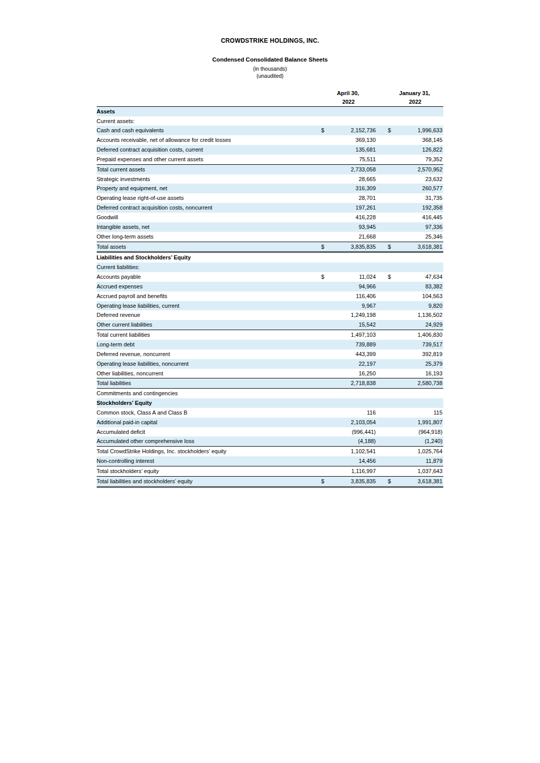CROWDSTRIKE HOLDINGS, INC.
Condensed Consolidated Balance Sheets
(in thousands)
(unaudited)
| | April 30, | | January 31, |
| --- | --- | --- | --- |
| | 2022 | | 2022 |
| Assets | | | | | |
| Current assets: | | | | | |
| Cash and cash equivalents | $ | 2,152,736 | | $ | 1,996,633 |
| Accounts receivable, net of allowance for credit losses | | 369,130 | | | 368,145 |
| Deferred contract acquisition costs, current | | 135,681 | | | 126,822 |
| Prepaid expenses and other current assets | | 75,511 | | | 79,352 |
| Total current assets | | 2,733,058 | | | 2,570,952 |
| Strategic investments | | 28,665 | | | 23,632 |
| Property and equipment, net | | 316,309 | | | 260,577 |
| Operating lease right-of-use assets | | 28,701 | | | 31,735 |
| Deferred contract acquisition costs, noncurrent | | 197,261 | | | 192,358 |
| Goodwill | | 416,228 | | | 416,445 |
| Intangible assets, net | | 93,945 | | | 97,336 |
| Other long-term assets | | 21,668 | | | 25,346 |
| Total assets | $ | 3,835,835 | | $ | 3,618,381 |
| Liabilities and Stockholders’ Equity | | | | | |
| Current liabilities: | | | | | |
| Accounts payable | $ | 11,024 | | $ | 47,634 |
| Accrued expenses | | 94,966 | | | 83,382 |
| Accrued payroll and benefits | | 116,406 | | | 104,563 |
| Operating lease liabilities, current | | 9,967 | | | 9,820 |
| Deferred revenue | | 1,249,198 | | | 1,136,502 |
| Other current liabilities | | 15,542 | | | 24,929 |
| Total current liabilities | | 1,497,103 | | | 1,406,830 |
| Long-term debt | | 739,889 | | | 739,517 |
| Deferred revenue, noncurrent | | 443,399 | | | 392,819 |
| Operating lease liabilities, noncurrent | | 22,197 | | | 25,379 |
| Other liabilities, noncurrent | | 16,250 | | | 16,193 |
| Total liabilities | | 2,718,838 | | | 2,580,738 |
| Commitments and contingencies | | | | | |
| Stockholders’ Equity | | | | | |
| Common stock, Class A and Class B | | 116 | | | 115 |
| Additional paid-in capital | | 2,103,054 | | | 1,991,807 |
| Accumulated deficit | | (996,441) | | | (964,918) |
| Accumulated other comprehensive loss | | (4,188) | | | (1,240) |
| Total CrowdStrike Holdings, Inc. stockholders’ equity | | 1,102,541 | | | 1,025,764 |
| Non-controlling interest | | 14,456 | | | 11,879 |
| Total stockholders’ equity | | 1,116,997 | | | 1,037,643 |
| Total liabilities and stockholders’ equity | $ | 3,835,835 | | $ | 3,618,381 |